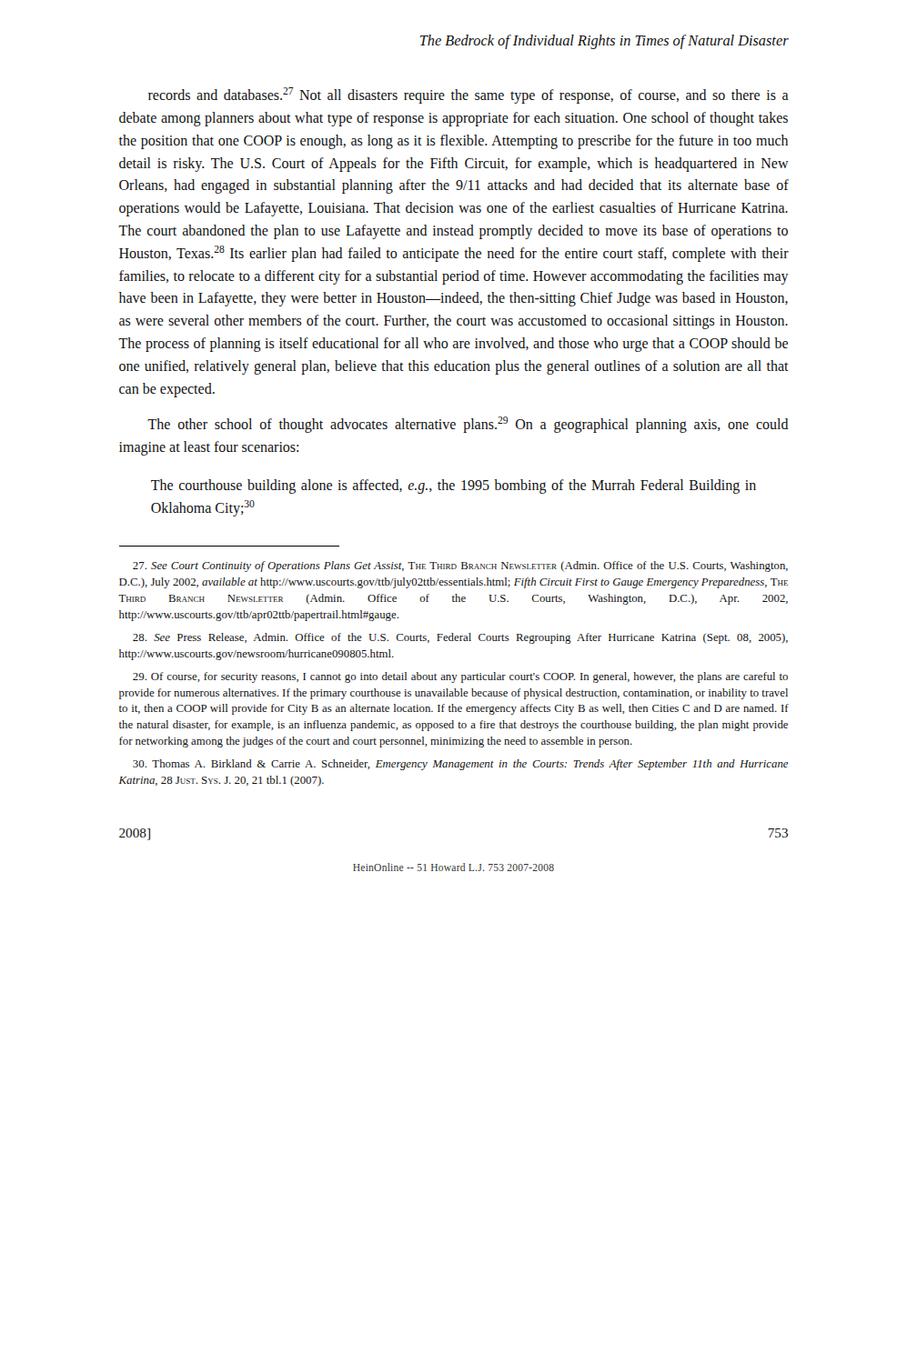The Bedrock of Individual Rights in Times of Natural Disaster
records and databases.27 Not all disasters require the same type of response, of course, and so there is a debate among planners about what type of response is appropriate for each situation. One school of thought takes the position that one COOP is enough, as long as it is flexible. Attempting to prescribe for the future in too much detail is risky. The U.S. Court of Appeals for the Fifth Circuit, for example, which is headquartered in New Orleans, had engaged in substantial planning after the 9/11 attacks and had decided that its alternate base of operations would be Lafayette, Louisiana. That decision was one of the earliest casualties of Hurricane Katrina. The court abandoned the plan to use Lafayette and instead promptly decided to move its base of operations to Houston, Texas.28 Its earlier plan had failed to anticipate the need for the entire court staff, complete with their families, to relocate to a different city for a substantial period of time. However accommodating the facilities may have been in Lafayette, they were better in Houston—indeed, the then-sitting Chief Judge was based in Houston, as were several other members of the court. Further, the court was accustomed to occasional sittings in Houston. The process of planning is itself educational for all who are involved, and those who urge that a COOP should be one unified, relatively general plan, believe that this education plus the general outlines of a solution are all that can be expected.
The other school of thought advocates alternative plans.29 On a geographical planning axis, one could imagine at least four scenarios:
The courthouse building alone is affected, e.g., the 1995 bombing of the Murrah Federal Building in Oklahoma City;30
27. See Court Continuity of Operations Plans Get Assist, The Third Branch Newsletter (Admin. Office of the U.S. Courts, Washington, D.C.), July 2002, available at http://www.uscourts.gov/ttb/july02ttb/essentials.html; Fifth Circuit First to Gauge Emergency Preparedness, The Third Branch Newsletter (Admin. Office of the U.S. Courts, Washington, D.C.), Apr. 2002, http://www.uscourts.gov/ttb/apr02ttb/papertrail.html#gauge.
28. See Press Release, Admin. Office of the U.S. Courts, Federal Courts Regrouping After Hurricane Katrina (Sept. 08, 2005), http://www.uscourts.gov/newsroom/hurricane090805.html.
29. Of course, for security reasons, I cannot go into detail about any particular court's COOP. In general, however, the plans are careful to provide for numerous alternatives. If the primary courthouse is unavailable because of physical destruction, contamination, or inability to travel to it, then a COOP will provide for City B as an alternate location. If the emergency affects City B as well, then Cities C and D are named. If the natural disaster, for example, is an influenza pandemic, as opposed to a fire that destroys the courthouse building, the plan might provide for networking among the judges of the court and court personnel, minimizing the need to assemble in person.
30. Thomas A. Birkland & Carrie A. Schneider, Emergency Management in the Courts: Trends After September 11th and Hurricane Katrina, 28 Just. Sys. J. 20, 21 tbl.1 (2007).
2008] 753
HeinOnline -- 51 Howard L.J. 753 2007-2008